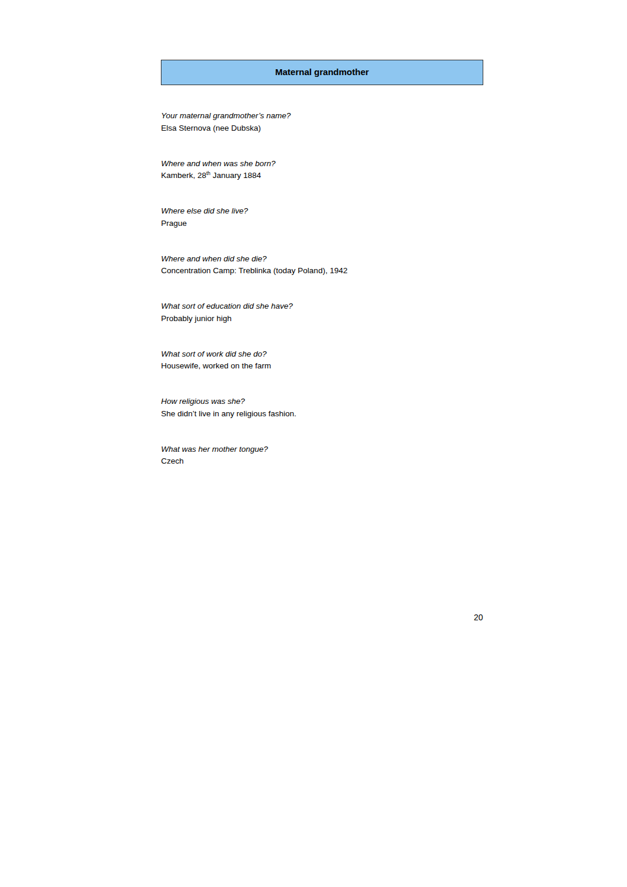Maternal grandmother
Your maternal grandmother’s name?
Elsa Sternova (nee Dubska)
Where and when was she born?
Kamberk, 28th January 1884
Where else did she live?
Prague
Where and when did she die?
Concentration Camp: Treblinka (today Poland), 1942
What sort of education did she have?
Probably junior high
What sort of work did she do?
Housewife, worked on the farm
How religious was she?
She didn’t live in any religious fashion.
What was her mother tongue?
Czech
20